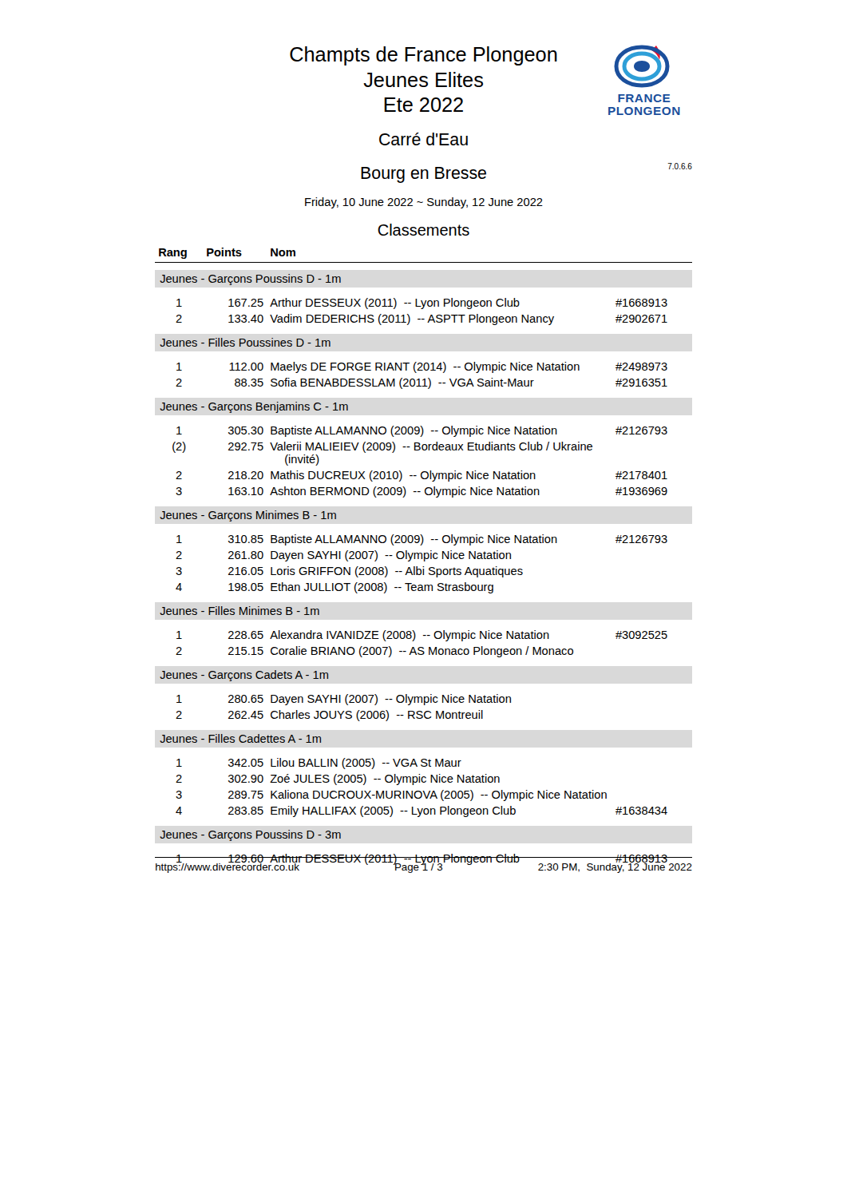FRANCE
PLONGEON
Champts de France Plongeon Jeunes Elites
Ete 2022
Carré d'Eau
Bourg en Bresse
Friday, 10 June 2022 ~ Sunday, 12 June 2022
7.0.6.6
Classements
| Rang | Points | Nom |
| --- | --- | --- |
| Jeunes - Garçons Poussins D - 1m |
| 1 | 167.25 | Arthur DESSEUX (2011) -- Lyon Plongeon Club | #1668913 |
| 2 | 133.40 | Vadim DEDERICHS (2011) -- ASPTT Plongeon Nancy | #2902671 |
| Jeunes - Filles Poussines D - 1m |
| 1 | 112.00 | Maelys DE FORGE RIANT (2014) -- Olympic Nice Natation | #2498973 |
| 2 | 88.35 | Sofia BENABDESSLAM (2011) -- VGA Saint-Maur | #2916351 |
| Jeunes - Garçons Benjamins C - 1m |
| 1 | 305.30 | Baptiste ALLAMANNO (2009) -- Olympic Nice Natation | #2126793 |
| (2) | 292.75 | Valerii MALIEIEV (2009) -- Bordeaux Etudiants Club / Ukraine (invité) | |
| 2 | 218.20 | Mathis DUCREUX (2010) -- Olympic Nice Natation | #2178401 |
| 3 | 163.10 | Ashton BERMOND (2009) -- Olympic Nice Natation | #1936969 |
| Jeunes - Garçons Minimes B - 1m |
| 1 | 310.85 | Baptiste ALLAMANNO (2009) -- Olympic Nice Natation | #2126793 |
| 2 | 261.80 | Dayen SAYHI (2007) -- Olympic Nice Natation | |
| 3 | 216.05 | Loris GRIFFON (2008) -- Albi Sports Aquatiques | |
| 4 | 198.05 | Ethan JULLIOT (2008) -- Team Strasbourg | |
| Jeunes - Filles Minimes B - 1m |
| 1 | 228.65 | Alexandra IVANIDZE (2008) -- Olympic Nice Natation | #3092525 |
| 2 | 215.15 | Coralie BRIANO (2007) -- AS Monaco Plongeon / Monaco | |
| Jeunes - Garçons Cadets A - 1m |
| 1 | 280.65 | Dayen SAYHI (2007) -- Olympic Nice Natation | |
| 2 | 262.45 | Charles JOUYS (2006) -- RSC Montreuil | |
| Jeunes - Filles Cadettes A - 1m |
| 1 | 342.05 | Lilou BALLIN (2005) -- VGA St Maur | |
| 2 | 302.90 | Zoé JULES (2005) -- Olympic Nice Natation | |
| 3 | 289.75 | Kaliona DUCROUX-MURINOVA (2005) -- Olympic Nice Natation | |
| 4 | 283.85 | Emily HALLIFAX (2005) -- Lyon Plongeon Club | #1638434 |
| Jeunes - Garçons Poussins D - 3m |
| 1 | 129.60 | Arthur DESSEUX (2011) -- Lyon Plongeon Club | #1668913 |
https://www.diverecorder.co.uk Page 1 / 3 2:30 PM, Sunday, 12 June 2022